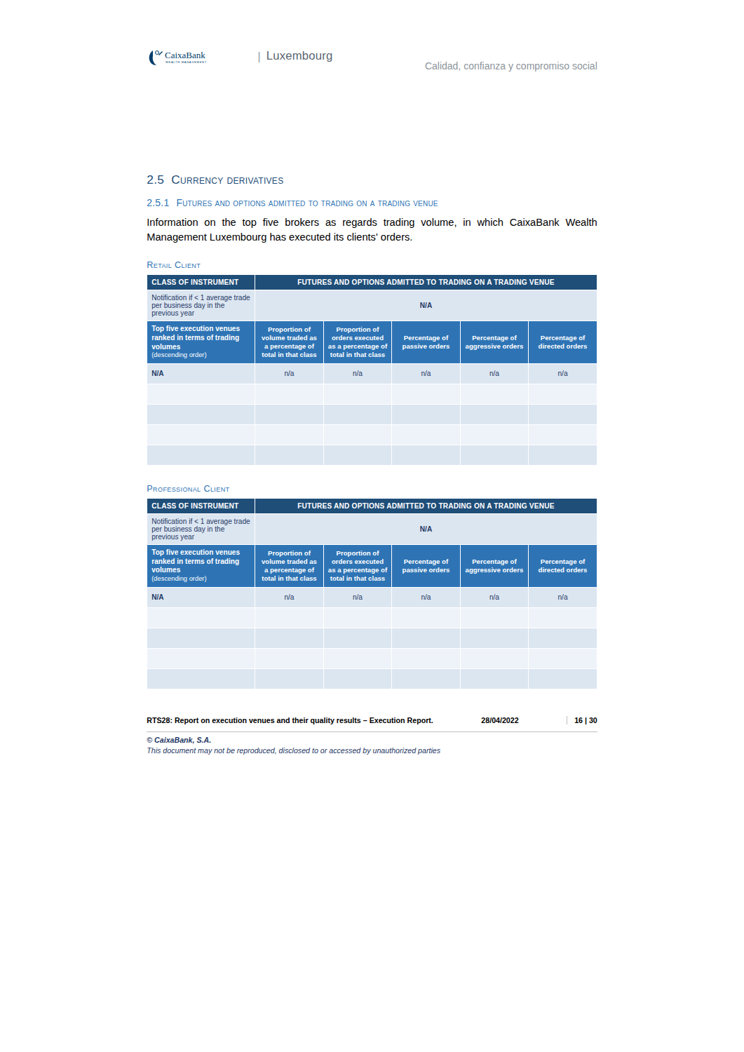| Luxembourg
Calidad, confianza y compromiso social
2.5 Currency derivatives
2.5.1 Futures and options admitted to trading on a trading venue
Information on the top five brokers as regards trading volume, in which CaixaBank Wealth Management Luxembourg has executed its clients' orders.
Retail Client
| Class of instrument | Futures and options admitted to trading on a trading venue |
| --- | --- |
| Notification if < 1 average trade per business day in the previous year | N/A |
| Top five execution venues ranked in terms of trading volumes (descending order) | Proportion of volume traded as a percentage of total in that class | Proportion of orders executed as a percentage of total in that class | Percentage of passive orders | Percentage of aggressive orders | Percentage of directed orders |
| N/A | n/a | n/a | n/a | n/a | n/a |
Professional Client
| Class of instrument | Futures and options admitted to trading on a trading venue |
| --- | --- |
| Notification if < 1 average trade per business day in the previous year | N/A |
| Top five execution venues ranked in terms of trading volumes (descending order) | Proportion of volume traded as a percentage of total in that class | Proportion of orders executed as a percentage of total in that class | Percentage of passive orders | Percentage of aggressive orders | Percentage of directed orders |
| N/A | n/a | n/a | n/a | n/a | n/a |
RTS28: Report on execution venues and their quality results – Execution Report. 28/04/2022 16 | 30
© CaixaBank, S.A.
This document may not be reproduced, disclosed to or accessed by unauthorized parties